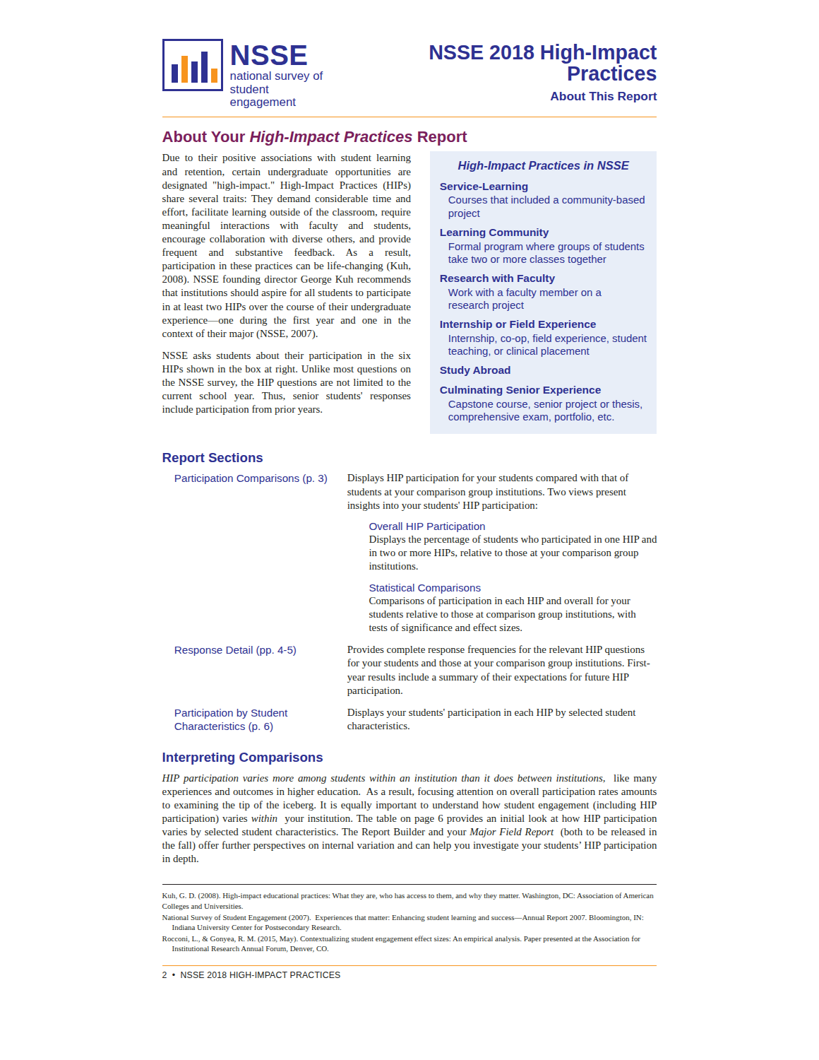NSSE
national survey of
student engagement
NSSE 2018 High-Impact Practices
About This Report
About Your High-Impact Practices Report
Due to their positive associations with student learning and retention, certain undergraduate opportunities are designated "high-impact." High-Impact Practices (HIPs) share several traits: They demand considerable time and effort, facilitate learning outside of the classroom, require meaningful interactions with faculty and students, encourage collaboration with diverse others, and provide frequent and substantive feedback. As a result, participation in these practices can be life-changing (Kuh, 2008). NSSE founding director George Kuh recommends that institutions should aspire for all students to participate in at least two HIPs over the course of their undergraduate experience—one during the first year and one in the context of their major (NSSE, 2007).
NSSE asks students about their participation in the six HIPs shown in the box at right. Unlike most questions on the NSSE survey, the HIP questions are not limited to the current school year. Thus, senior students' responses include participation from prior years.
High-Impact Practices in NSSE
Service-Learning
Courses that included a community-based project
Learning Community
Formal program where groups of students take two or more classes together
Research with Faculty
Work with a faculty member on a research project
Internship or Field Experience
Internship, co-op, field experience, student teaching, or clinical placement
Study Abroad
Culminating Senior Experience
Capstone course, senior project or thesis, comprehensive exam, portfolio, etc.
Report Sections
Participation Comparisons (p. 3)
Displays HIP participation for your students compared with that of students at your comparison group institutions. Two views present insights into your students' HIP participation:
Overall HIP Participation
Displays the percentage of students who participated in one HIP and in two or more HIPs, relative to those at your comparison group institutions.
Statistical Comparisons
Comparisons of participation in each HIP and overall for your students relative to those at comparison group institutions, with tests of significance and effect sizes.
Response Detail (pp. 4-5)
Provides complete response frequencies for the relevant HIP questions for your students and those at your comparison group institutions. First-year results include a summary of their expectations for future HIP participation.
Participation by Student Characteristics (p. 6)
Displays your students' participation in each HIP by selected student characteristics.
Interpreting Comparisons
HIP participation varies more among students within an institution than it does between institutions, like many experiences and outcomes in higher education. As a result, focusing attention on overall participation rates amounts to examining the tip of the iceberg. It is equally important to understand how student engagement (including HIP participation) varies within your institution. The table on page 6 provides an initial look at how HIP participation varies by selected student characteristics. The Report Builder and your Major Field Report (both to be released in the fall) offer further perspectives on internal variation and can help you investigate your students’ HIP participation in depth.
Kuh, G. D. (2008). High-impact educational practices: What they are, who has access to them, and why they matter. Washington, DC: Association of American Colleges and Universities.
National Survey of Student Engagement (2007). Experiences that matter: Enhancing student learning and success—Annual Report 2007. Bloomington, IN: Indiana University Center for Postsecondary Research.
Rocconi, L., & Gonyea, R. M. (2015, May). Contextualizing student engagement effect sizes: An empirical analysis. Paper presented at the Association for Institutional Research Annual Forum, Denver, CO.
2 • NSSE 2018 HIGH-IMPACT PRACTICES